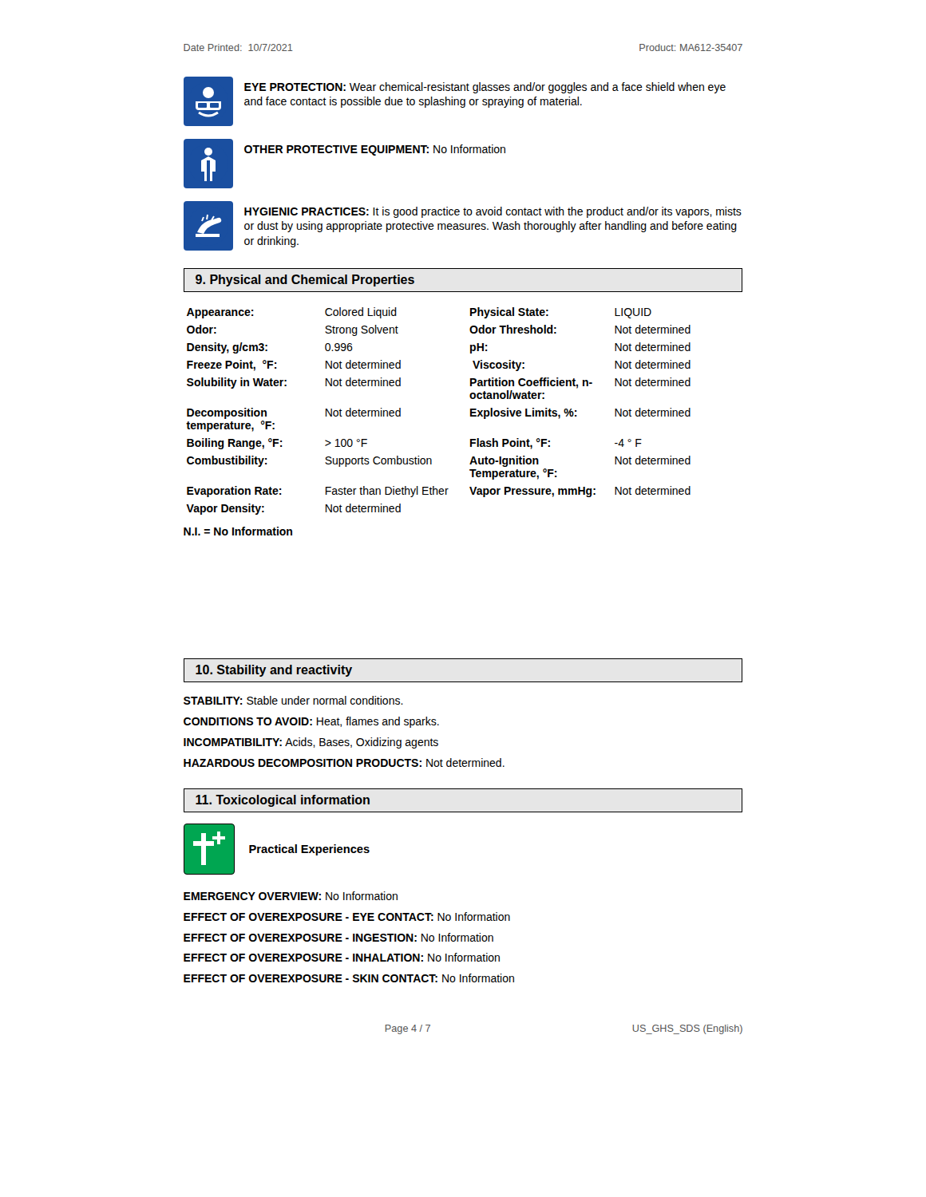Date Printed: 10/7/2021
Product: MA612-35407
EYE PROTECTION: Wear chemical-resistant glasses and/or goggles and a face shield when eye and face contact is possible due to splashing or spraying of material.
OTHER PROTECTIVE EQUIPMENT: No Information
HYGIENIC PRACTICES: It is good practice to avoid contact with the product and/or its vapors, mists or dust by using appropriate protective measures. Wash thoroughly after handling and before eating or drinking.
9. Physical and Chemical Properties
| Appearance: | Colored Liquid | Physical State: | LIQUID |
| Odor: | Strong Solvent | Odor Threshold: | Not determined |
| Density, g/cm3: | 0.996 | pH: | Not determined |
| Freeze Point, °F: | Not determined | Viscosity: | Not determined |
| Solubility in Water: | Not determined | Partition Coefficient, n-octanol/water: | Not determined |
| Decomposition temperature, °F: | Not determined | Explosive Limits, %: | Not determined |
| Boiling Range, °F: | > 100 °F | Flash Point, °F: | -4 ° F |
| Combustibility: | Supports Combustion | Auto-Ignition Temperature, °F: | Not determined |
| Evaporation Rate: | Faster than Diethyl Ether | Vapor Pressure, mmHg: | Not determined |
| Vapor Density: | Not determined | | |
N.I. = No Information
10. Stability and reactivity
STABILITY: Stable under normal conditions.
CONDITIONS TO AVOID: Heat, flames and sparks.
INCOMPATIBILITY: Acids, Bases, Oxidizing agents
HAZARDOUS DECOMPOSITION PRODUCTS: Not determined.
11. Toxicological information
Practical Experiences
EMERGENCY OVERVIEW: No Information
EFFECT OF OVEREXPOSURE - EYE CONTACT: No Information
EFFECT OF OVEREXPOSURE - INGESTION: No Information
EFFECT OF OVEREXPOSURE - INHALATION: No Information
EFFECT OF OVEREXPOSURE - SKIN CONTACT: No Information
Page 4 / 7
US_GHS_SDS (English)